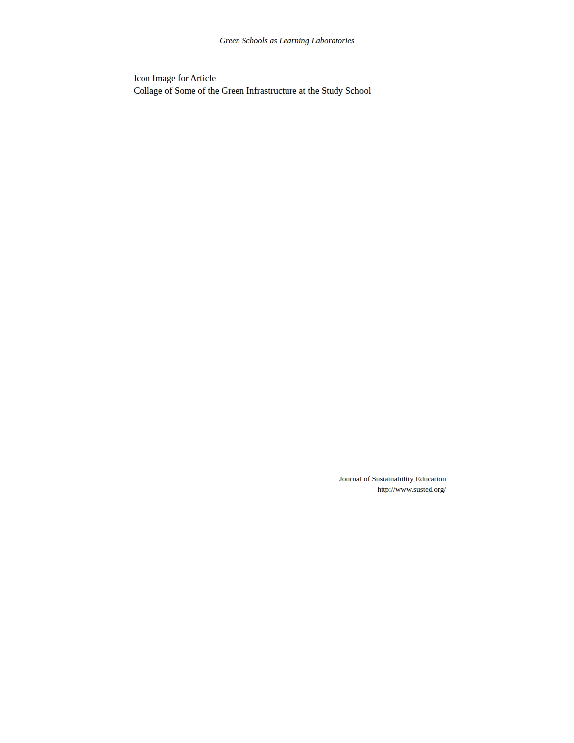Green Schools as Learning Laboratories
Icon Image for Article Collage of Some of the Green Infrastructure at the Study School
Journal of Sustainability Education
http://www.susted.org/